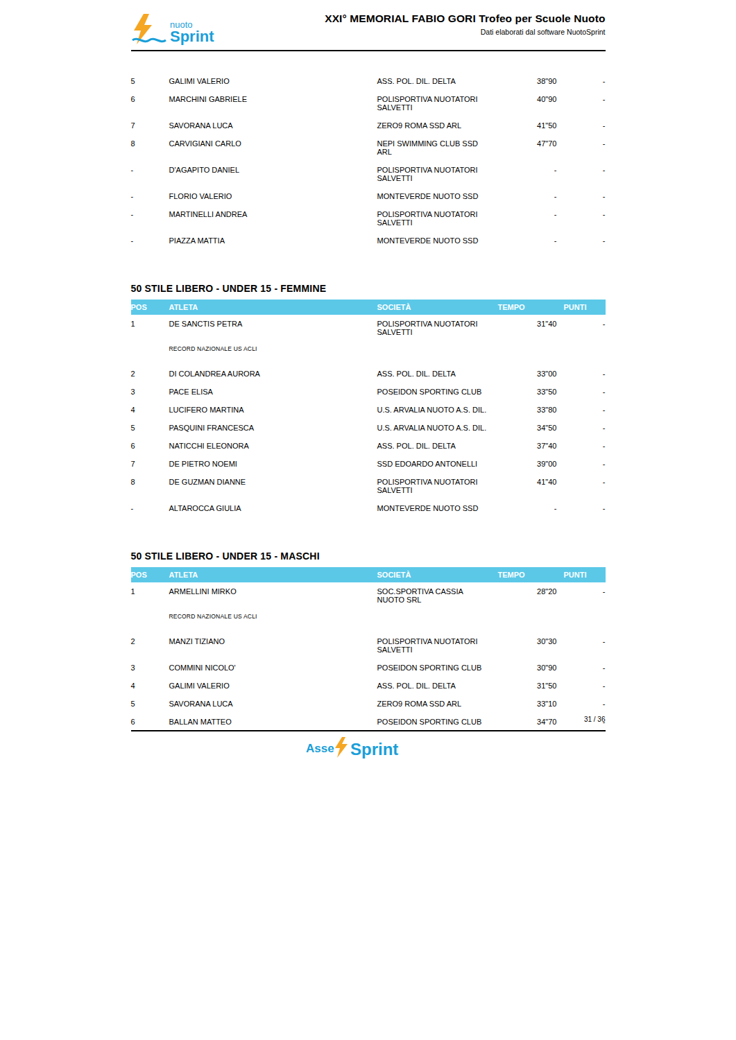nuoto Sprint
XXI° MEMORIAL FABIO GORI Trofeo per Scuole Nuoto
Dati elaborati dal software NuotoSprint
5
GALIMI VALERIO
ASS. POL. DIL. DELTA
38"90
-
6
MARCHINI GABRIELE
POLISPORTIVA NUOTATORI SALVETTI
40"90
-
7
SAVORANA LUCA
ZERO9 ROMA SSD ARL
41"50
-
8
CARVIGIANI CARLO
NEPI SWIMMING CLUB SSD ARL
47"70
-
-
D'AGAPITO DANIEL
POLISPORTIVA NUOTATORI SALVETTI
-
-
-
FLORIO VALERIO
MONTEVERDE NUOTO SSD
-
-
-
MARTINELLI ANDREA
POLISPORTIVA NUOTATORI SALVETTI
-
-
-
PIAZZA MATTIA
MONTEVERDE NUOTO SSD
-
-
50 STILE LIBERO - UNDER 15 - FEMMINE
POS
ATLETA
SOCIETÀ
TEMPO
PUNTI
1
DE SANCTIS PETRA
POLISPORTIVA NUOTATORI SALVETTI
31"40
-
RECORD NAZIONALE US ACLI
2
DI COLANDREA AURORA
ASS. POL. DIL. DELTA
33"00
-
3
PACE ELISA
POSEIDON SPORTING CLUB
33"50
-
4
LUCIFERO MARTINA
U.S. ARVALIA NUOTO A.S. DIL.
33"80
-
5
PASQUINI FRANCESCA
U.S. ARVALIA NUOTO A.S. DIL.
34"50
-
6
NATICCHI ELEONORA
ASS. POL. DIL. DELTA
37"40
-
7
DE PIETRO NOEMI
SSD EDOARDO ANTONELLI
39"00
-
8
DE GUZMAN DIANNE
POLISPORTIVA NUOTATORI SALVETTI
41"40
-
-
ALTAROCCA GIULIA
MONTEVERDE NUOTO SSD
-
-
50 STILE LIBERO - UNDER 15 - MASCHI
POS
ATLETA
SOCIETÀ
TEMPO
PUNTI
1
ARMELLINI MIRKO
SOC.SPORTIVA CASSIA NUOTO SRL
28"20
-
RECORD NAZIONALE US ACLI
2
MANZI TIZIANO
POLISPORTIVA NUOTATORI SALVETTI
30"30
-
3
COMMINI NICOLO'
POSEIDON SPORTING CLUB
30"90
-
4
GALIMI VALERIO
ASS. POL. DIL. DELTA
31"50
-
5
SAVORANA LUCA
ZERO9 ROMA SSD ARL
33"10
-
6
BALLAN MATTEO
POSEIDON SPORTING CLUB
34"70
-
31 / 36
Asse Sprint